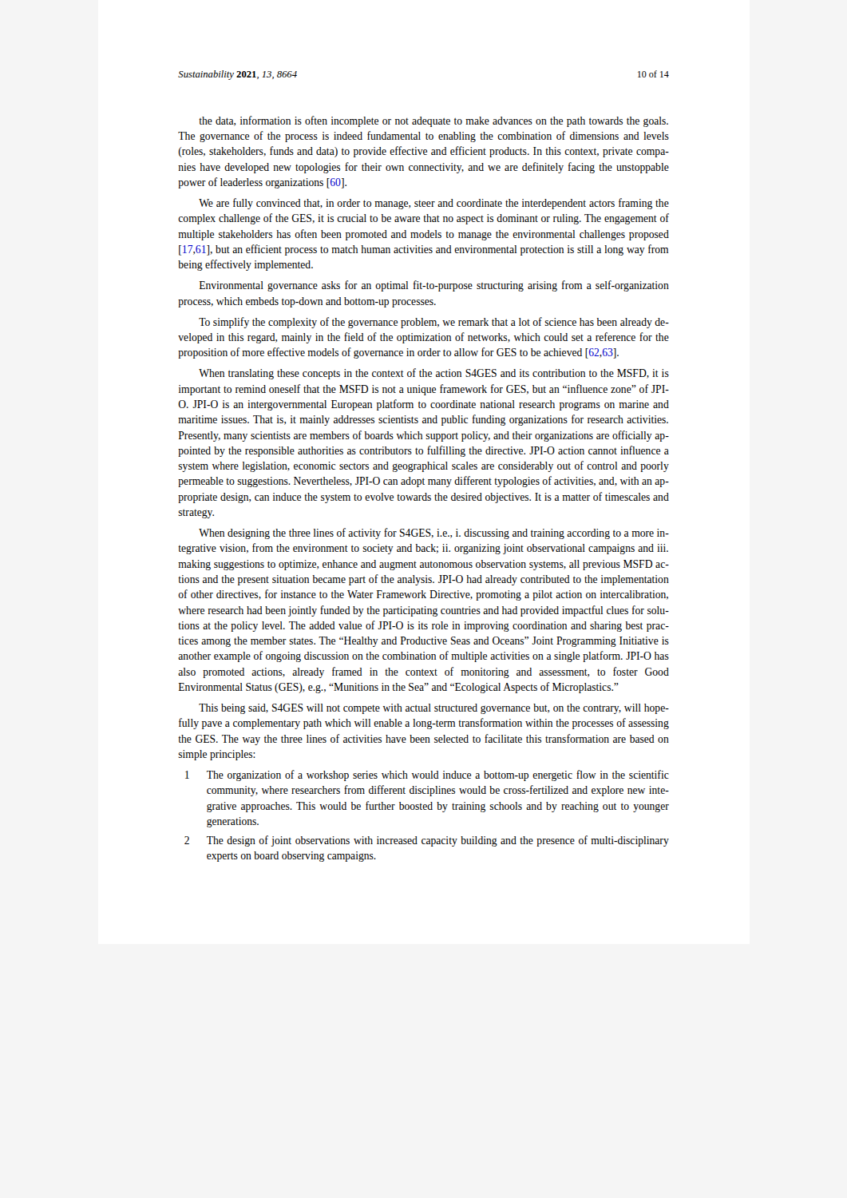Sustainability 2021, 13, 8664
10 of 14
the data, information is often incomplete or not adequate to make advances on the path towards the goals. The governance of the process is indeed fundamental to enabling the combination of dimensions and levels (roles, stakeholders, funds and data) to provide effective and efficient products. In this context, private companies have developed new topologies for their own connectivity, and we are definitely facing the unstoppable power of leaderless organizations [60].
We are fully convinced that, in order to manage, steer and coordinate the interdependent actors framing the complex challenge of the GES, it is crucial to be aware that no aspect is dominant or ruling. The engagement of multiple stakeholders has often been promoted and models to manage the environmental challenges proposed [17,61], but an efficient process to match human activities and environmental protection is still a long way from being effectively implemented.
Environmental governance asks for an optimal fit-to-purpose structuring arising from a self-organization process, which embeds top-down and bottom-up processes.
To simplify the complexity of the governance problem, we remark that a lot of science has been already developed in this regard, mainly in the field of the optimization of networks, which could set a reference for the proposition of more effective models of governance in order to allow for GES to be achieved [62,63].
When translating these concepts in the context of the action S4GES and its contribution to the MSFD, it is important to remind oneself that the MSFD is not a unique framework for GES, but an “influence zone” of JPI-O. JPI-O is an intergovernmental European platform to coordinate national research programs on marine and maritime issues. That is, it mainly addresses scientists and public funding organizations for research activities. Presently, many scientists are members of boards which support policy, and their organizations are officially appointed by the responsible authorities as contributors to fulfilling the directive. JPI-O action cannot influence a system where legislation, economic sectors and geographical scales are considerably out of control and poorly permeable to suggestions. Nevertheless, JPI-O can adopt many different typologies of activities, and, with an appropriate design, can induce the system to evolve towards the desired objectives. It is a matter of timescales and strategy.
When designing the three lines of activity for S4GES, i.e., i. discussing and training according to a more integrative vision, from the environment to society and back; ii. organizing joint observational campaigns and iii. making suggestions to optimize, enhance and augment autonomous observation systems, all previous MSFD actions and the present situation became part of the analysis. JPI-O had already contributed to the implementation of other directives, for instance to the Water Framework Directive, promoting a pilot action on intercalibration, where research had been jointly funded by the participating countries and had provided impactful clues for solutions at the policy level. The added value of JPI-O is its role in improving coordination and sharing best practices among the member states. The “Healthy and Productive Seas and Oceans” Joint Programming Initiative is another example of ongoing discussion on the combination of multiple activities on a single platform. JPI-O has also promoted actions, already framed in the context of monitoring and assessment, to foster Good Environmental Status (GES), e.g., “Munitions in the Sea” and “Ecological Aspects of Microplastics.”
This being said, S4GES will not compete with actual structured governance but, on the contrary, will hopefully pave a complementary path which will enable a long-term transformation within the processes of assessing the GES. The way the three lines of activities have been selected to facilitate this transformation are based on simple principles:
1 The organization of a workshop series which would induce a bottom-up energetic flow in the scientific community, where researchers from different disciplines would be cross-fertilized and explore new integrative approaches. This would be further boosted by training schools and by reaching out to younger generations.
2 The design of joint observations with increased capacity building and the presence of multi-disciplinary experts on board observing campaigns.